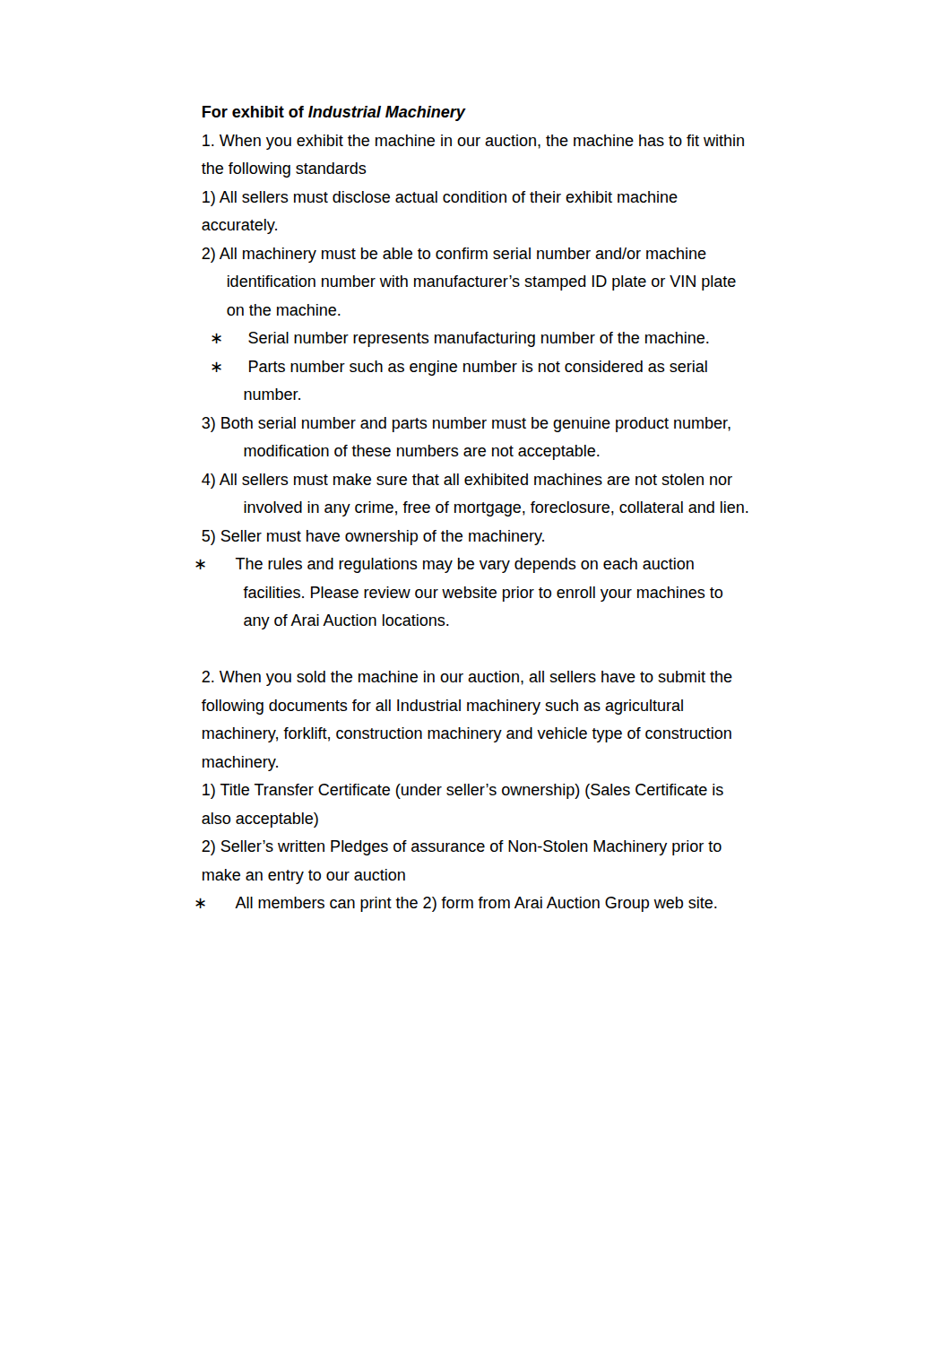For exhibit of Industrial Machinery
1. When you exhibit the machine in our auction, the machine has to fit within the following standards
1) All sellers must disclose actual condition of their exhibit machine accurately.
2) All machinery must be able to confirm serial number and/or machine identification number with manufacturer’s stamped ID plate or VIN plate on the machine.
∗ Serial number represents manufacturing number of the machine.
∗ Parts number such as engine number is not considered as serial number.
3) Both serial number and parts number must be genuine product number, modification of these numbers are not acceptable.
4) All sellers must make sure that all exhibited machines are not stolen nor involved in any crime, free of mortgage, foreclosure, collateral and lien.
5) Seller must have ownership of the machinery.
∗The rules and regulations may be vary depends on each auction facilities. Please review our website prior to enroll your machines to any of Arai Auction locations.
2. When you sold the machine in our auction, all sellers have to submit the following documents for all Industrial machinery such as agricultural machinery, forklift, construction machinery and vehicle type of construction machinery.
1) Title Transfer Certificate (under seller’s ownership) (Sales Certificate is also acceptable)
2) Seller’s written Pledges of assurance of Non-Stolen Machinery prior to make an entry to our auction
∗All members can print the 2) form from Arai Auction Group web site.